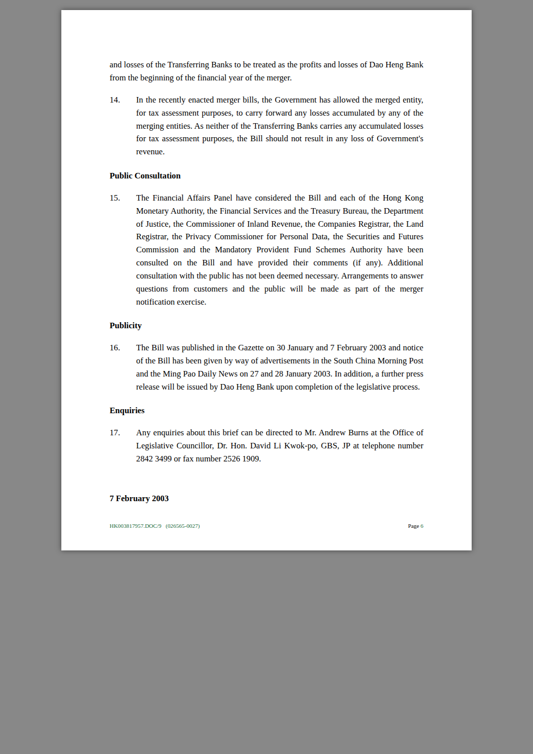and losses of the Transferring Banks to be treated as the profits and losses of Dao Heng Bank from the beginning of the financial year of the merger.
14.
In the recently enacted merger bills, the Government has allowed the merged entity, for tax assessment purposes, to carry forward any losses accumulated by any of the merging entities. As neither of the Transferring Banks carries any accumulated losses for tax assessment purposes, the Bill should not result in any loss of Government's revenue.
Public Consultation
15.
The Financial Affairs Panel have considered the Bill and each of the Hong Kong Monetary Authority, the Financial Services and the Treasury Bureau, the Department of Justice, the Commissioner of Inland Revenue, the Companies Registrar, the Land Registrar, the Privacy Commissioner for Personal Data, the Securities and Futures Commission and the Mandatory Provident Fund Schemes Authority have been consulted on the Bill and have provided their comments (if any). Additional consultation with the public has not been deemed necessary. Arrangements to answer questions from customers and the public will be made as part of the merger notification exercise.
Publicity
16.
The Bill was published in the Gazette on 30 January and 7 February 2003 and notice of the Bill has been given by way of advertisements in the South China Morning Post and the Ming Pao Daily News on 27 and 28 January 2003. In addition, a further press release will be issued by Dao Heng Bank upon completion of the legislative process.
Enquiries
17.
Any enquiries about this brief can be directed to Mr. Andrew Burns at the Office of Legislative Councillor, Dr. Hon. David Li Kwok-po, GBS, JP at telephone number 2842 3499 or fax number 2526 1909.
7 February 2003
HK003817957.DOC/9 (026565-0027)
Page 6